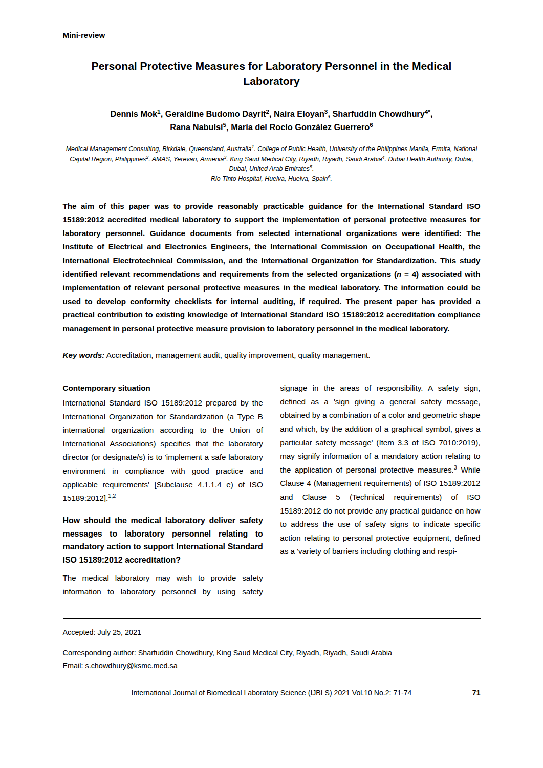Mini-review
Personal Protective Measures for Laboratory Personnel in the Medical Laboratory
Dennis Mok1, Geraldine Budomo Dayrit2, Naira Eloyan3, Sharfuddin Chowdhury4*,
Rana Nabulsi5, María del Rocío González Guerrero6
Medical Management Consulting, Birkdale, Queensland, Australia1. College of Public Health, University of the Philippines Manila, Ermita, National Capital Region, Philippines2. AMAS, Yerevan, Armenia3. King Saud Medical City, Riyadh, Riyadh, Saudi Arabia4. Dubai Health Authority, Dubai, Dubai, United Arab Emirates5.
Rio Tinto Hospital, Huelva, Huelva, Spain6.
The aim of this paper was to provide reasonably practicable guidance for the International Standard ISO 15189:2012 accredited medical laboratory to support the implementation of personal protective measures for laboratory personnel. Guidance documents from selected international organizations were identified: The Institute of Electrical and Electronics Engineers, the International Commission on Occupational Health, the International Electrotechnical Commission, and the International Organization for Standardization. This study identified relevant recommendations and requirements from the selected organizations (n = 4) associated with implementation of relevant personal protective measures in the medical laboratory. The information could be used to develop conformity checklists for internal auditing, if required. The present paper has provided a practical contribution to existing knowledge of International Standard ISO 15189:2012 accreditation compliance management in personal protective measure provision to laboratory personnel in the medical laboratory.
Key words: Accreditation, management audit, quality improvement, quality management.
Contemporary situation
International Standard ISO 15189:2012 prepared by the International Organization for Standardization (a Type B international organization according to the Union of International Associations) specifies that the laboratory director (or designate/s) is to 'implement a safe laboratory environment in compliance with good practice and applicable requirements' [Subclause 4.1.1.4 e) of ISO 15189:2012].1,2
How should the medical laboratory deliver safety messages to laboratory personnel relating to mandatory action to support International Standard ISO 15189:2012 accreditation?
The medical laboratory may wish to provide safety information to laboratory personnel by using safety signage in the areas of responsibility. A safety sign, defined as a 'sign giving a general safety message, obtained by a combination of a color and geometric shape and which, by the addition of a graphical symbol, gives a particular safety message' (Item 3.3 of ISO 7010:2019), may signify information of a mandatory action relating to the application of personal protective measures.3 While Clause 4 (Management requirements) of ISO 15189:2012 and Clause 5 (Technical requirements) of ISO 15189:2012 do not provide any practical guidance on how to address the use of safety signs to indicate specific action relating to personal protective equipment, defined as a 'variety of barriers including clothing and respi-
Accepted: July 25, 2021
Corresponding author: Sharfuddin Chowdhury, King Saud Medical City, Riyadh, Riyadh, Saudi Arabia
Email: s.chowdhury@ksmc.med.sa
International Journal of Biomedical Laboratory Science (IJBLS) 2021 Vol.10 No.2: 71-74 71